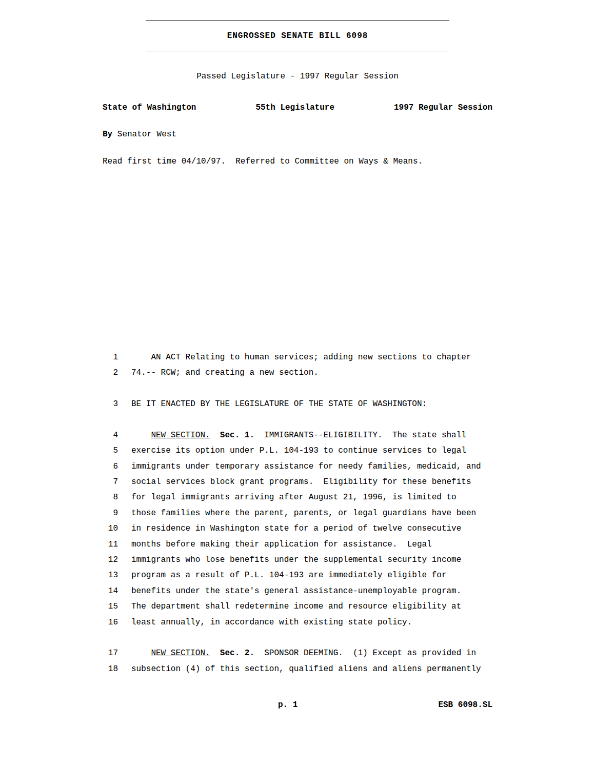ENGROSSED SENATE BILL 6098
Passed Legislature - 1997 Regular Session
State of Washington 55th Legislature 1997 Regular Session
By Senator West
Read first time 04/10/97. Referred to Committee on Ways & Means.
AN ACT Relating to human services; adding new sections to chapter
74.-- RCW; and creating a new section.
BE IT ENACTED BY THE LEGISLATURE OF THE STATE OF WASHINGTON:
NEW SECTION. Sec. 1. IMMIGRANTS--ELIGIBILITY. The state shall
exercise its option under P.L. 104-193 to continue services to legal
immigrants under temporary assistance for needy families, medicaid, and
social services block grant programs. Eligibility for these benefits
for legal immigrants arriving after August 21, 1996, is limited to
those families where the parent, parents, or legal guardians have been
in residence in Washington state for a period of twelve consecutive
months before making their application for assistance. Legal
immigrants who lose benefits under the supplemental security income
program as a result of P.L. 104-193 are immediately eligible for
benefits under the state's general assistance-unemployable program.
The department shall redetermine income and resource eligibility at
least annually, in accordance with existing state policy.
NEW SECTION. Sec. 2. SPONSOR DEEMING. (1) Except as provided in
subsection (4) of this section, qualified aliens and aliens permanently
p. 1 ESB 6098.SL